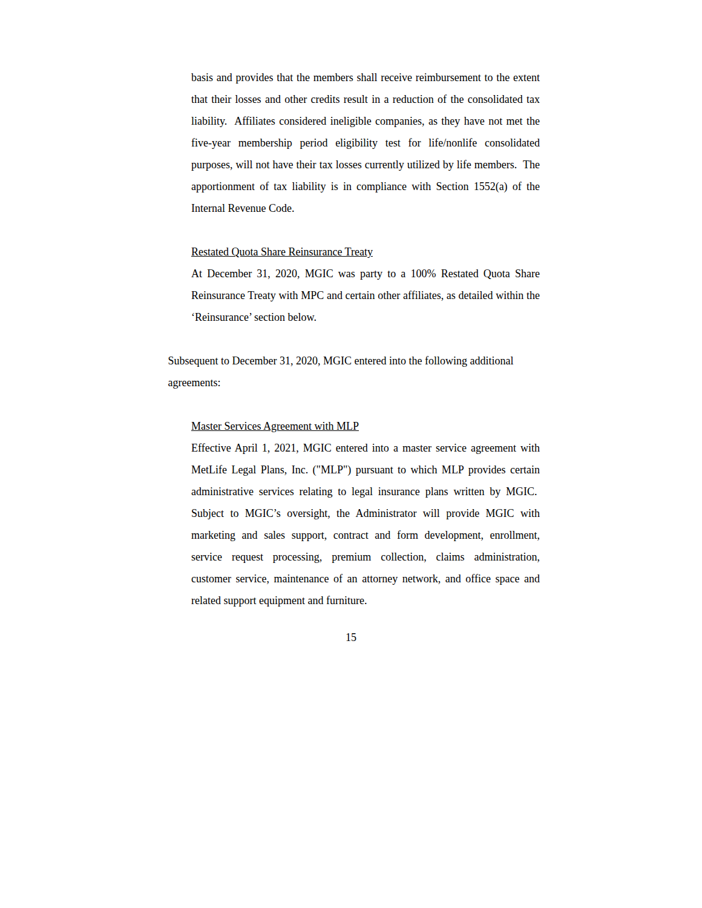basis and provides that the members shall receive reimbursement to the extent that their losses and other credits result in a reduction of the consolidated tax liability. Affiliates considered ineligible companies, as they have not met the five-year membership period eligibility test for life/nonlife consolidated purposes, will not have their tax losses currently utilized by life members. The apportionment of tax liability is in compliance with Section 1552(a) of the Internal Revenue Code.
Restated Quota Share Reinsurance Treaty
At December 31, 2020, MGIC was party to a 100% Restated Quota Share Reinsurance Treaty with MPC and certain other affiliates, as detailed within the ‘Reinsurance’ section below.
Subsequent to December 31, 2020, MGIC entered into the following additional agreements:
Master Services Agreement with MLP
Effective April 1, 2021, MGIC entered into a master service agreement with MetLife Legal Plans, Inc. ("MLP") pursuant to which MLP provides certain administrative services relating to legal insurance plans written by MGIC. Subject to MGIC’s oversight, the Administrator will provide MGIC with marketing and sales support, contract and form development, enrollment, service request processing, premium collection, claims administration, customer service, maintenance of an attorney network, and office space and related support equipment and furniture.
15